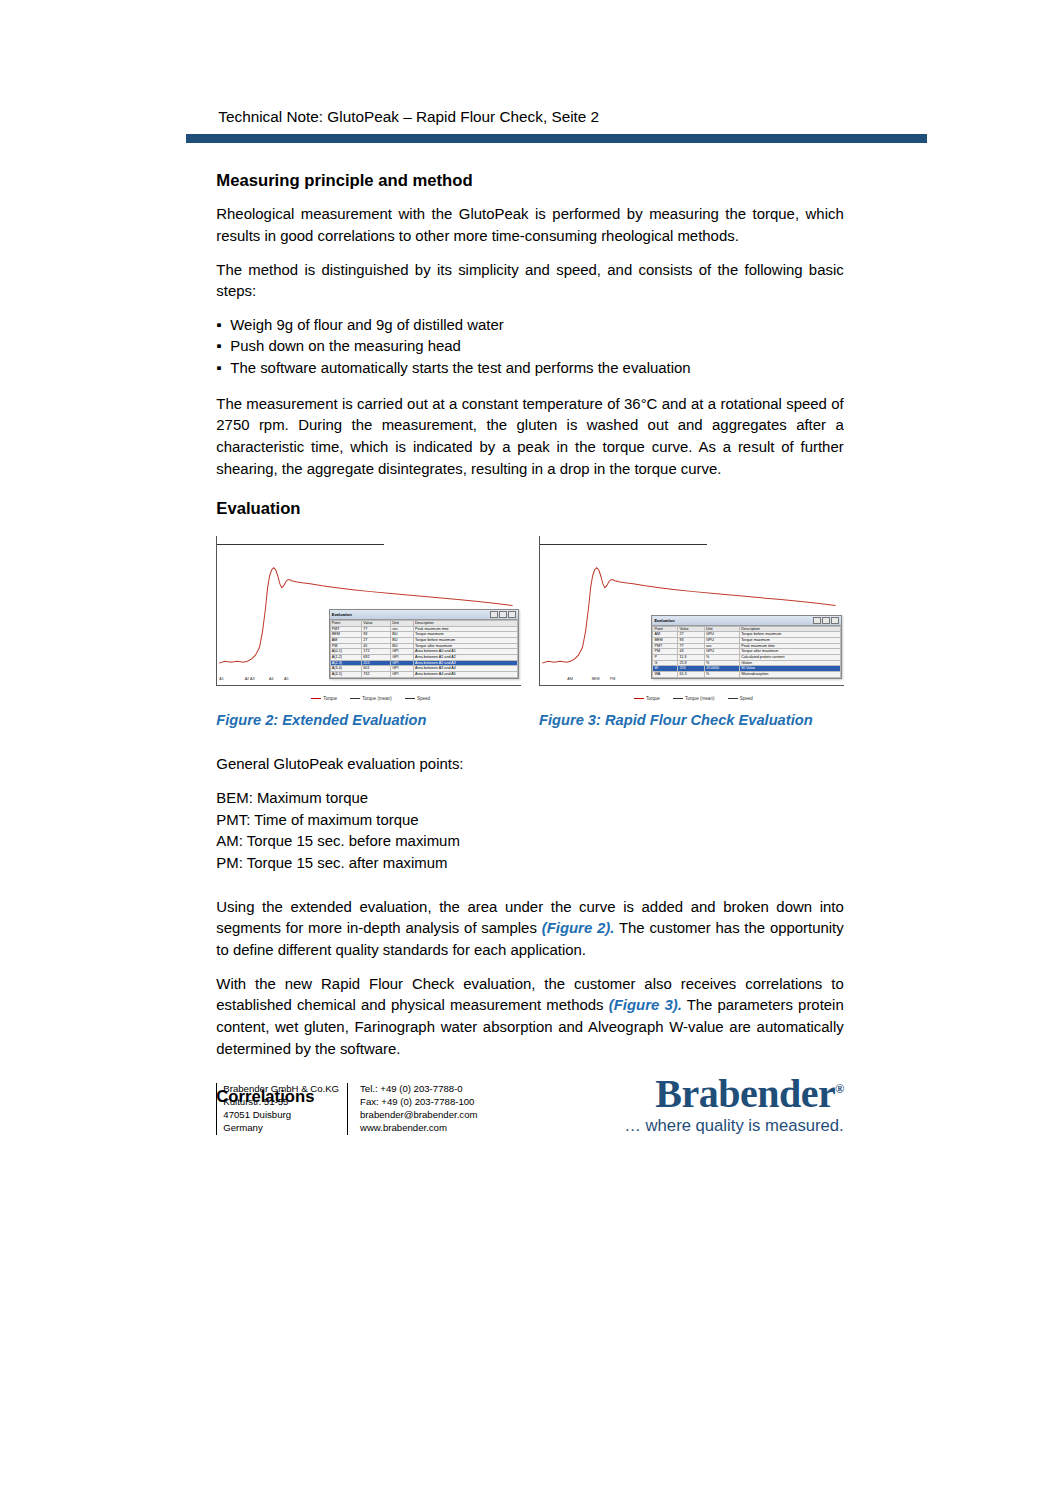Technical Note: GlutoPeak – Rapid Flour Check, Seite 2
Measuring principle and method
Rheological measurement with the GlutoPeak is performed by measuring the torque, which results in good correlations to other more time-consuming rheological methods.
The method is distinguished by its simplicity and speed, and consists of the following basic steps:
Weigh 9g of flour and 9g of distilled water
Push down on the measuring head
The software automatically starts the test and performs the evaluation
The measurement is carried out at a constant temperature of 36°C and at a rotational speed of 2750 rpm. During the measurement, the gluten is washed out and aggregates after a characteristic time, which is indicated by a peak in the torque curve. As a result of further shearing, the aggregate disintegrates, resulting in a drop in the torque curve.
Evaluation
Torque [GPU]
100.0
80.0
60.0
40.0
20.0
0.0
0
60
120
180
240
300
360
Time [sec]
A1
A2 A3
A4
A5
Evaluation
| Point | Value | Unit | Description |
| --- | --- | --- | --- |
| PMT | 77 | sec | Peak maximum time |
| BEM | 93 | BU | Torque maximum |
| AM | 27 | BU | Torque before maximum |
| PM | 45 | BU | Torque after maximum |
| A(0-1) | 172 | GPI | Area between A0 and A1 |
| A(1-2) | 692 | GPI | Area between A1 and A2 |
| A(2-3) | 203 | GPI | Area between A2 and A3 |
| A(3-4) | 601 | GPI | Area between A3 and A4 |
| A(4-5) | 732 | GPI | Area between A4 and A5 |
Torque Torque (mean) Speed
Figure 2: Extended Evaluation
Torque [GPU]
100.0
80.0
60.0
40.0
20.0
0.0
0
60
120
180
240
300
360
Time [sec]
AM
BEM
PM
Evaluation
| Point | Value | Unit | Description |
| --- | --- | --- | --- |
| AM | 27 | GPU | Torque before maximum |
| BEM | 93 | GPU | Torque maximum |
| PMT | 77 | sec | Peak maximum time |
| PM | 43 | GPU | Torque after maximum |
| P | 11.3 | % | Calculated protein content |
| G | 25.9 | % | Gluten |
| W | 253 | J/10000 | W-Value |
| WA | 61.3 | % | Waterabsorption |
Torque Torque (mean) Speed
Figure 3: Rapid Flour Check Evaluation
General GlutoPeak evaluation points:
BEM: Maximum torque
PMT: Time of maximum torque
AM: Torque 15 sec. before maximum
PM: Torque 15 sec. after maximum
Using the extended evaluation, the area under the curve is added and broken down into segments for more in-depth analysis of samples (Figure 2). The customer has the opportunity to define different quality standards for each application.
With the new Rapid Flour Check evaluation, the customer also receives correlations to established chemical and physical measurement methods (Figure 3). The parameters protein content, wet gluten, Farinograph water absorption and Alveograph W-value are automatically determined by the software.
Correlations
Brabender GmbH & Co.KG
Kulturstr. 51-55
47051 Duisburg
Germany
Tel.: +49 (0) 203-7788-0
Fax: +49 (0) 203-7788-100
brabender@brabender.com
www.brabender.com
Brabender®
… where quality is measured.